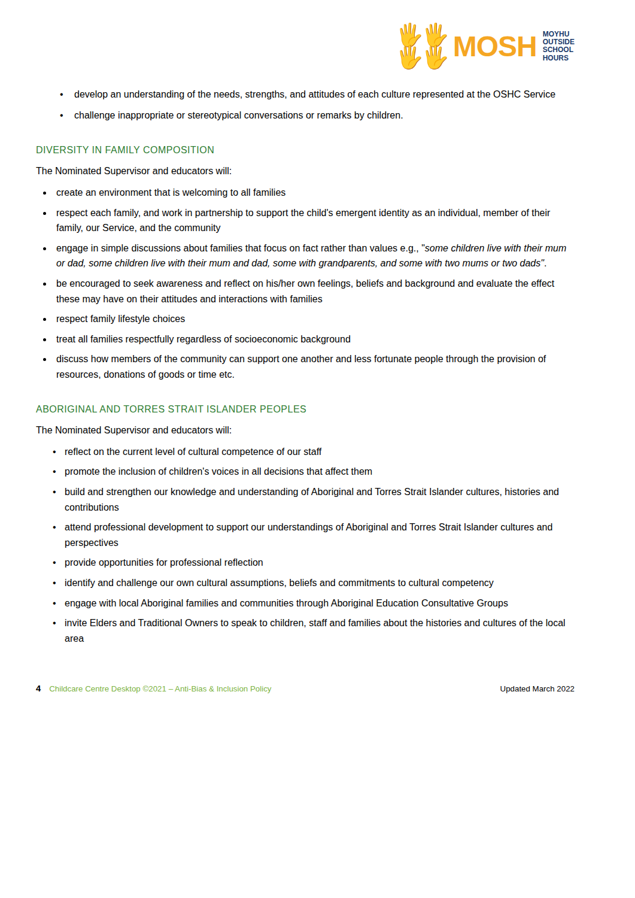🖐️🖐️
🖐️🖐️
MOSH
Moyhu
Outside
School
Hours
develop an understanding of the needs, strengths, and attitudes of each culture represented at the OSHC Service
challenge inappropriate or stereotypical conversations or remarks by children.
Diversity in Family Composition
The Nominated Supervisor and educators will:
create an environment that is welcoming to all families
respect each family, and work in partnership to support the child's emergent identity as an individual, member of their family, our Service, and the community
engage in simple discussions about families that focus on fact rather than values e.g., "some children live with their mum or dad, some children live with their mum and dad, some with grandparents, and some with two mums or two dads".
be encouraged to seek awareness and reflect on his/her own feelings, beliefs and background and evaluate the effect these may have on their attitudes and interactions with families
respect family lifestyle choices
treat all families respectfully regardless of socioeconomic background
discuss how members of the community can support one another and less fortunate people through the provision of resources, donations of goods or time etc.
Aboriginal and Torres Strait Islander Peoples
The Nominated Supervisor and educators will:
reflect on the current level of cultural competence of our staff
promote the inclusion of children's voices in all decisions that affect them
build and strengthen our knowledge and understanding of Aboriginal and Torres Strait Islander cultures, histories and contributions
attend professional development to support our understandings of Aboriginal and Torres Strait Islander cultures and perspectives
provide opportunities for professional reflection
identify and challenge our own cultural assumptions, beliefs and commitments to cultural competency
engage with local Aboriginal families and communities through Aboriginal Education Consultative Groups
invite Elders and Traditional Owners to speak to children, staff and families about the histories and cultures of the local area
4 Childcare Centre Desktop ©2021 – Anti-Bias & Inclusion Policy Updated March 2022